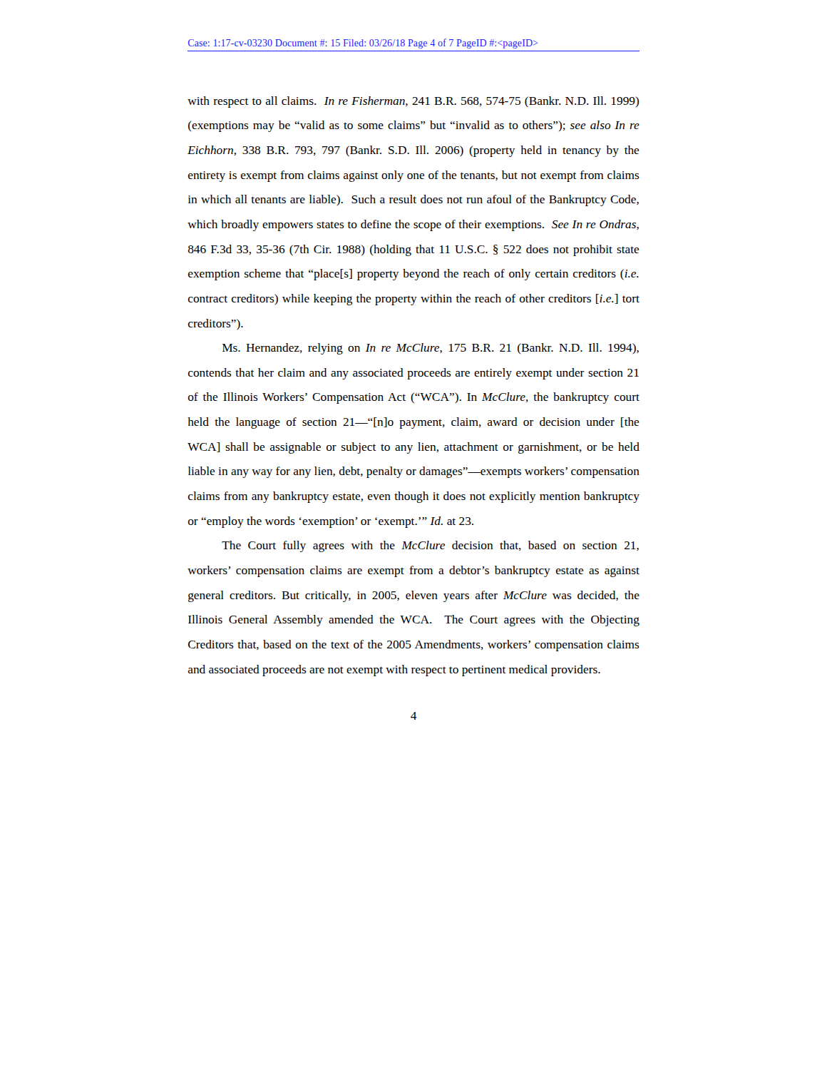Case: 1:17-cv-03230 Document #: 15 Filed: 03/26/18 Page 4 of 7 PageID #:<pageID>
with respect to all claims. In re Fisherman, 241 B.R. 568, 574-75 (Bankr. N.D. Ill. 1999) (exemptions may be “valid as to some claims” but “invalid as to others”); see also In re Eichhorn, 338 B.R. 793, 797 (Bankr. S.D. Ill. 2006) (property held in tenancy by the entirety is exempt from claims against only one of the tenants, but not exempt from claims in which all tenants are liable). Such a result does not run afoul of the Bankruptcy Code, which broadly empowers states to define the scope of their exemptions. See In re Ondras, 846 F.3d 33, 35-36 (7th Cir. 1988) (holding that 11 U.S.C. § 522 does not prohibit state exemption scheme that “place[s] property beyond the reach of only certain creditors (i.e. contract creditors) while keeping the property within the reach of other creditors [i.e.] tort creditors”).
Ms. Hernandez, relying on In re McClure, 175 B.R. 21 (Bankr. N.D. Ill. 1994), contends that her claim and any associated proceeds are entirely exempt under section 21 of the Illinois Workers’ Compensation Act (“WCA”). In McClure, the bankruptcy court held the language of section 21—“[n]o payment, claim, award or decision under [the WCA] shall be assignable or subject to any lien, attachment or garnishment, or be held liable in any way for any lien, debt, penalty or damages”—exempts workers’ compensation claims from any bankruptcy estate, even though it does not explicitly mention bankruptcy or “employ the words ‘exemption’ or ‘exempt.’” Id. at 23.
The Court fully agrees with the McClure decision that, based on section 21, workers’ compensation claims are exempt from a debtor’s bankruptcy estate as against general creditors. But critically, in 2005, eleven years after McClure was decided, the Illinois General Assembly amended the WCA. The Court agrees with the Objecting Creditors that, based on the text of the 2005 Amendments, workers’ compensation claims and associated proceeds are not exempt with respect to pertinent medical providers.
4